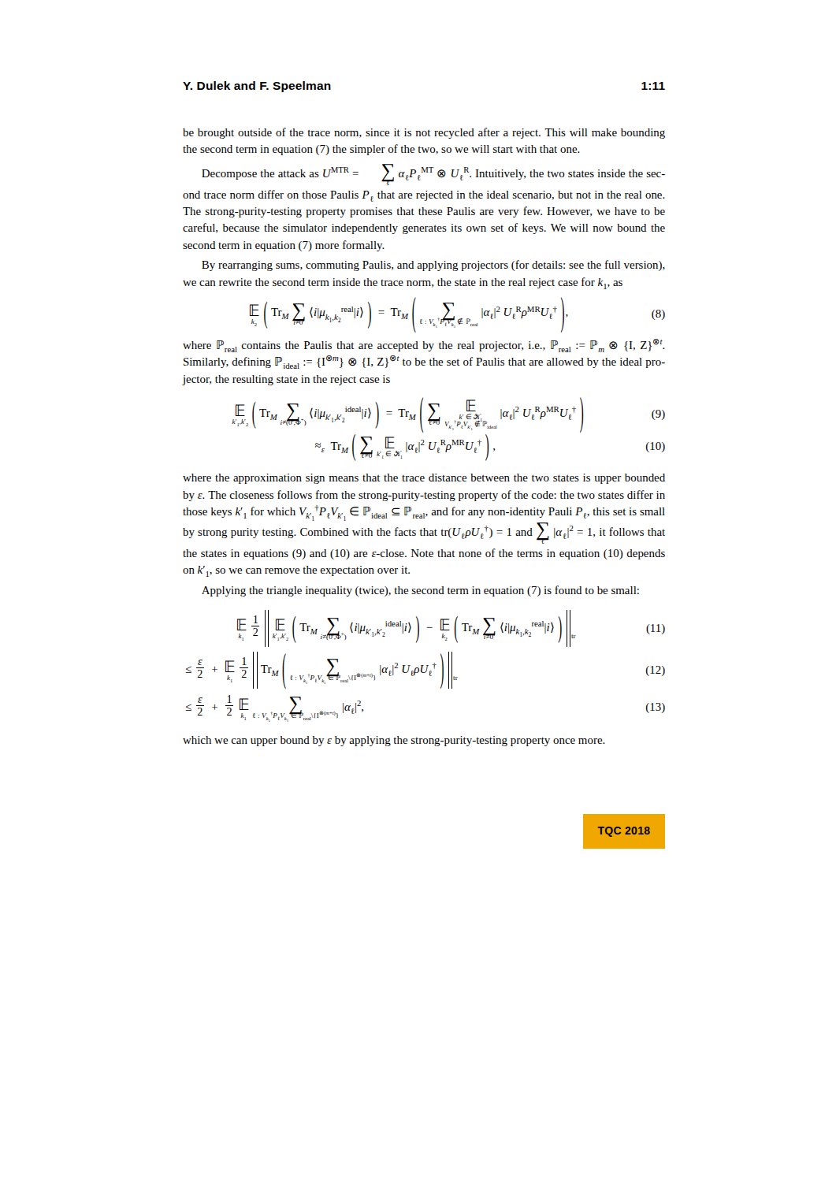Y. Dulek and F. Speelman 1:11
be brought outside of the trace norm, since it is not recycled after a reject. This will make bounding the second term in equation (7) the simpler of the two, so we will start with that one.
Decompose the attack as UMTR = ∑ℓ αℓPℓMT ⊗ UℓR. Intuitively, the two states inside the second trace norm differ on those Paulis Pℓ that are rejected in the ideal scenario, but not in the real one. The strong-purity-testing property promises that these Paulis are very few. However, we have to be careful, because the simulator independently generates its own set of keys. We will now bound the second term in equation (7) more formally.
By rearranging sums, commuting Paulis, and applying projectors (for details: see the full version), we can rewrite the second term inside the trace norm, the state in the real reject case for k1, as
𝔼k2 ( TrM ∑i≠0t ⟨i|μk1,k2real|i⟩ ) = TrM ( ∑ℓ : Vk1†PℓVk1 ∉ ℙreal |αℓ|2 UℓRρMRUℓ† ),
(8)
where ℙreal contains the Paulis that are accepted by the real projector, i.e., ℙreal := ℙm ⊗ {I, Z}⊗t. Similarly, defining ℙideal := {I⊗m} ⊗ {I, Z}⊗t to be the set of Paulis that are allowed by the ideal projector, the resulting state in the reject case is
𝔼k′1,k′2 ( TrM ∑i≠(0t,Φ+) ⟨i|μk′1,k′2ideal|i⟩ ) = TrM ( ∑ℓ≠0 𝔼k′ ∈ 𝒦1 Vk′1†PℓVk′1 ∉ ℙideal |αℓ|2 UℓRρMRUℓ† )
(9)
≈ε TrM ( ∑ℓ≠0 𝔼k′1 ∈ 𝒦1 |αℓ|2 UℓRρMRUℓ† ) ,
(10)
where the approximation sign means that the trace distance between the two states is upper bounded by ε. The closeness follows from the strong-purity-testing property of the code: the two states differ in those keys k′1 for which Vk′1†PℓVk′1 ∈ ℙideal ⊆ ℙreal, and for any non-identity Pauli Pℓ, this set is small by strong purity testing. Combined with the facts that tr(UℓρUℓ†) = 1 and ∑ℓ |αℓ|2 = 1, it follows that the states in equations (9) and (10) are ε-close. Note that none of the terms in equation (10) depends on k′1, so we can remove the expectation over it.
Applying the triangle inequality (twice), the second term in equation (7) is found to be small:
𝔼k1 12 𝔼k′1,k′2 ( TrM ∑i≠(0t,Φ+) ⟨i|μk′1,k′2ideal|i⟩ ) − 𝔼k2 ( TrM ∑i≠0t ⟨i|μk1,k2real|i⟩ ) tr
(11)
≤ ε 2 + 𝔼k1 12 TrM ( ∑ℓ : Vk1†PℓVk1 ∈ ℙreal\{I⊗(m+t)} |αℓ|2 UℓρUℓ† ) tr
(12)
≤ ε 2 + 12 𝔼k1 ∑ℓ : Vk1†PℓVk1 ∈ ℙreal\{I⊗(m+t)} |αℓ|2,
(13)
which we can upper bound by ε by applying the strong-purity-testing property once more.
TQC 2018